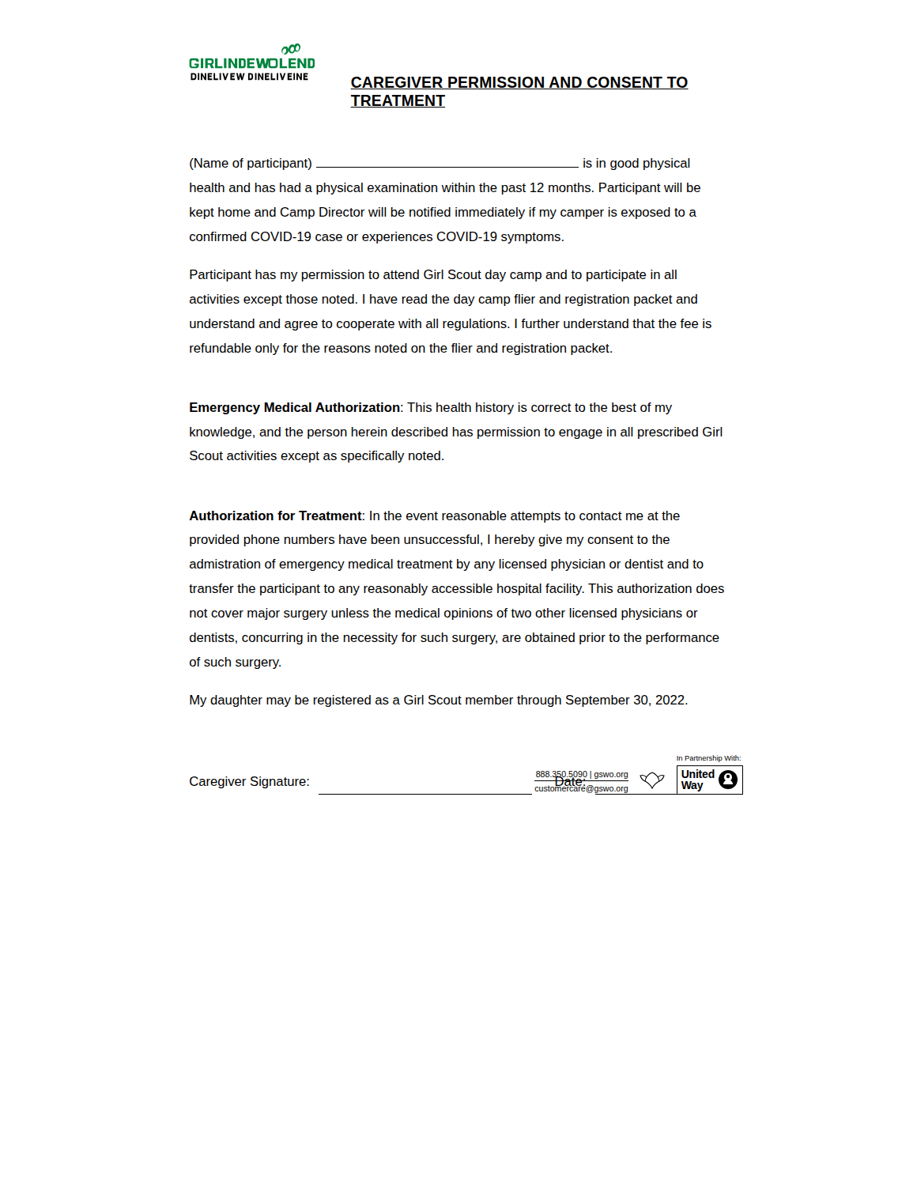Caregiver Permission and Consent to Treatment
(Name of participant) is in good physical health and has had a physical examination within the past 12 months. Participant will be kept home and Camp Director will be notified immediately if my camper is exposed to a confirmed COVID-19 case or experiences COVID-19 symptoms.
Participant has my permission to attend Girl Scout day camp and to participate in all activities except those noted. I have read the day camp flier and registration packet and understand and agree to cooperate with all regulations. I further understand that the fee is refundable only for the reasons noted on the flier and registration packet.
Emergency Medical Authorization: This health history is correct to the best of my knowledge, and the person herein described has permission to engage in all prescribed Girl Scout activities except as specifically noted.
Authorization for Treatment: In the event reasonable attempts to contact me at the provided phone numbers have been unsuccessful, I hereby give my consent to the admistration of emergency medical treatment by any licensed physician or dentist and to transfer the participant to any reasonably accessible hospital facility. This authorization does not cover major surgery unless the medical opinions of two other licensed physicians or dentists, concurring in the necessity for such surgery, are obtained prior to the performance of such surgery.
My daughter may be registered as a Girl Scout member through September 30, 2022.
Caregiver Signature: Date:
888.350.5090 | gswo.org
customercare@gswo.org
In Partnership With:
United Way